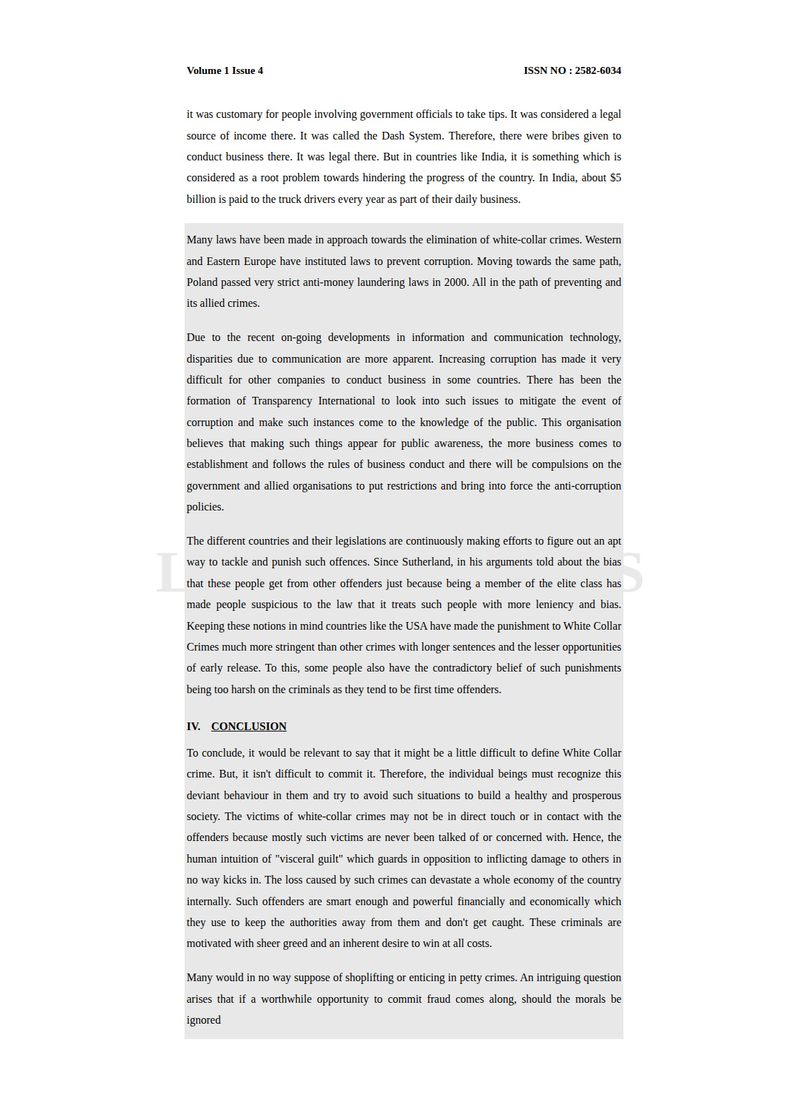LEGAL FOXES
"OUR MISSION YOUR SUCCESS"
Volume 1 Issue 4 ISSN NO : 2582-6034
it was customary for people involving government officials to take tips. It was considered a legal source of income there. It was called the Dash System. Therefore, there were bribes given to conduct business there. It was legal there. But in countries like India, it is something which is considered as a root problem towards hindering the progress of the country. In India, about $5 billion is paid to the truck drivers every year as part of their daily business.
Many laws have been made in approach towards the elimination of white-collar crimes. Western and Eastern Europe have instituted laws to prevent corruption. Moving towards the same path, Poland passed very strict anti-money laundering laws in 2000. All in the path of preventing and its allied crimes.
Due to the recent on-going developments in information and communication technology, disparities due to communication are more apparent. Increasing corruption has made it very difficult for other companies to conduct business in some countries. There has been the formation of Transparency International to look into such issues to mitigate the event of corruption and make such instances come to the knowledge of the public. This organisation believes that making such things appear for public awareness, the more business comes to establishment and follows the rules of business conduct and there will be compulsions on the government and allied organisations to put restrictions and bring into force the anti-corruption policies.
The different countries and their legislations are continuously making efforts to figure out an apt way to tackle and punish such offences. Since Sutherland, in his arguments told about the bias that these people get from other offenders just because being a member of the elite class has made people suspicious to the law that it treats such people with more leniency and bias. Keeping these notions in mind countries like the USA have made the punishment to White Collar Crimes much more stringent than other crimes with longer sentences and the lesser opportunities of early release. To this, some people also have the contradictory belief of such punishments being too harsh on the criminals as they tend to be first time offenders.
IV. Conclusion
To conclude, it would be relevant to say that it might be a little difficult to define White Collar crime. But, it isn't difficult to commit it. Therefore, the individual beings must recognize this deviant behaviour in them and try to avoid such situations to build a healthy and prosperous society. The victims of white-collar crimes may not be in direct touch or in contact with the offenders because mostly such victims are never been talked of or concerned with. Hence, the human intuition of "visceral guilt" which guards in opposition to inflicting damage to others in no way kicks in. The loss caused by such crimes can devastate a whole economy of the country internally. Such offenders are smart enough and powerful financially and economically which they use to keep the authorities away from them and don't get caught. These criminals are motivated with sheer greed and an inherent desire to win at all costs.
Many would in no way suppose of shoplifting or enticing in petty crimes. An intriguing question arises that if a worthwhile opportunity to commit fraud comes along, should the morals be ignored